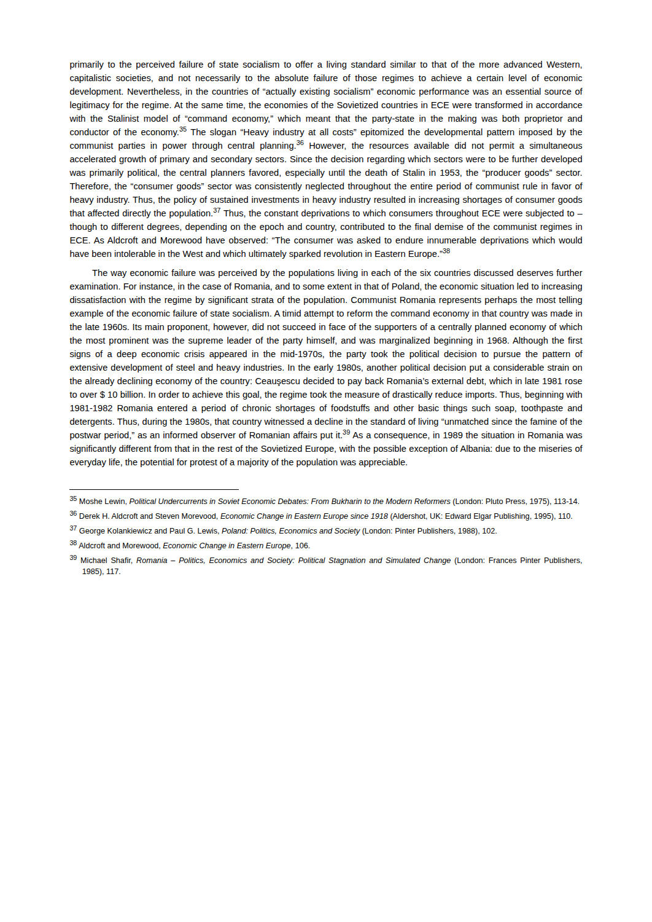primarily to the perceived failure of state socialism to offer a living standard similar to that of the more advanced Western, capitalistic societies, and not necessarily to the absolute failure of those regimes to achieve a certain level of economic development. Nevertheless, in the countries of “actually existing socialism” economic performance was an essential source of legitimacy for the regime. At the same time, the economies of the Sovietized countries in ECE were transformed in accordance with the Stalinist model of “command economy,” which meant that the party-state in the making was both proprietor and conductor of the economy.35 The slogan “Heavy industry at all costs” epitomized the developmental pattern imposed by the communist parties in power through central planning.36 However, the resources available did not permit a simultaneous accelerated growth of primary and secondary sectors. Since the decision regarding which sectors were to be further developed was primarily political, the central planners favored, especially until the death of Stalin in 1953, the “producer goods” sector. Therefore, the “consumer goods” sector was consistently neglected throughout the entire period of communist rule in favor of heavy industry. Thus, the policy of sustained investments in heavy industry resulted in increasing shortages of consumer goods that affected directly the population.37 Thus, the constant deprivations to which consumers throughout ECE were subjected to – though to different degrees, depending on the epoch and country, contributed to the final demise of the communist regimes in ECE. As Aldcroft and Morewood have observed: “The consumer was asked to endure innumerable deprivations which would have been intolerable in the West and which ultimately sparked revolution in Eastern Europe.”38
The way economic failure was perceived by the populations living in each of the six countries discussed deserves further examination. For instance, in the case of Romania, and to some extent in that of Poland, the economic situation led to increasing dissatisfaction with the regime by significant strata of the population. Communist Romania represents perhaps the most telling example of the economic failure of state socialism. A timid attempt to reform the command economy in that country was made in the late 1960s. Its main proponent, however, did not succeed in face of the supporters of a centrally planned economy of which the most prominent was the supreme leader of the party himself, and was marginalized beginning in 1968. Although the first signs of a deep economic crisis appeared in the mid-1970s, the party took the political decision to pursue the pattern of extensive development of steel and heavy industries. In the early 1980s, another political decision put a considerable strain on the already declining economy of the country: Ceauşescu decided to pay back Romania’s external debt, which in late 1981 rose to over $ 10 billion. In order to achieve this goal, the regime took the measure of drastically reduce imports. Thus, beginning with 1981-1982 Romania entered a period of chronic shortages of foodstuffs and other basic things such soap, toothpaste and detergents. Thus, during the 1980s, that country witnessed a decline in the standard of living “unmatched since the famine of the postwar period,” as an informed observer of Romanian affairs put it.39 As a consequence, in 1989 the situation in Romania was significantly different from that in the rest of the Sovietized Europe, with the possible exception of Albania: due to the miseries of everyday life, the potential for protest of a majority of the population was appreciable.
35 Moshe Lewin, Political Undercurrents in Soviet Economic Debates: From Bukharin to the Modern Reformers (London: Pluto Press, 1975), 113-14.
36 Derek H. Aldcroft and Steven Morevood, Economic Change in Eastern Europe since 1918 (Aldershot, UK: Edward Elgar Publishing, 1995), 110.
37 George Kolankiewicz and Paul G. Lewis, Poland: Politics, Economics and Society (London: Pinter Publishers, 1988), 102.
38 Aldcroft and Morewood, Economic Change in Eastern Europe, 106.
39 Michael Shafir, Romania – Politics, Economics and Society: Political Stagnation and Simulated Change (London: Frances Pinter Publishers, 1985), 117.